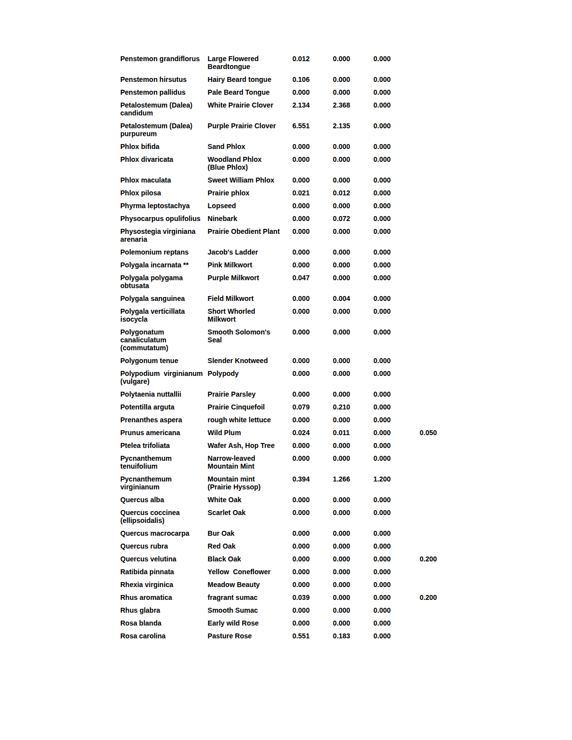| Penstemon grandiflorus | Large Flowered Beardtongue | 0.012 | 0.000 | 0.000 | |
| Penstemon hirsutus | Hairy Beard tongue | 0.106 | 0.000 | 0.000 | |
| Penstemon pallidus | Pale Beard Tongue | 0.000 | 0.000 | 0.000 | |
| Petalostemum (Dalea) candidum | White Prairie Clover | 2.134 | 2.368 | 0.000 | |
| Petalostemum (Dalea) purpureum | Purple Prairie Clover | 6.551 | 2.135 | 0.000 | |
| Phlox bifida | Sand Phlox | 0.000 | 0.000 | 0.000 | |
| Phlox divaricata | Woodland Phlox (Blue Phlox) | 0.000 | 0.000 | 0.000 | |
| Phlox maculata | Sweet William Phlox | 0.000 | 0.000 | 0.000 | |
| Phlox pilosa | Prairie phlox | 0.021 | 0.012 | 0.000 | |
| Phyrma leptostachya | Lopseed | 0.000 | 0.000 | 0.000 | |
| Physocarpus opulifolius | Ninebark | 0.000 | 0.072 | 0.000 | |
| Physostegia virginiana arenaria | Prairie Obedient Plant | 0.000 | 0.000 | 0.000 | |
| Polemonium reptans | Jacob's Ladder | 0.000 | 0.000 | 0.000 | |
| Polygala incarnata ** | Pink Milkwort | 0.000 | 0.000 | 0.000 | |
| Polygala polygama obtusata | Purple Milkwort | 0.047 | 0.000 | 0.000 | |
| Polygala sanguinea | Field Milkwort | 0.000 | 0.004 | 0.000 | |
| Polygala verticillata isocycla | Short Whorled Milkwort | 0.000 | 0.000 | 0.000 | |
| Polygonatum canaliculatum (commutatum) | Smooth Solomon's Seal | 0.000 | 0.000 | 0.000 | |
| Polygonum tenue | Slender Knotweed | 0.000 | 0.000 | 0.000 | |
| Polypodium virginianum (vulgare) | Polypody | 0.000 | 0.000 | 0.000 | |
| Polytaenia nuttallii | Prairie Parsley | 0.000 | 0.000 | 0.000 | |
| Potentilla arguta | Prairie Cinquefoil | 0.079 | 0.210 | 0.000 | |
| Prenanthes aspera | rough white lettuce | 0.000 | 0.000 | 0.000 | |
| Prunus americana | Wild Plum | 0.024 | 0.011 | 0.000 | 0.050 |
| Ptelea trifoliata | Wafer Ash, Hop Tree | 0.000 | 0.000 | 0.000 | |
| Pycnanthemum tenuifolium | Narrow-leaved Mountain Mint | 0.000 | 0.000 | 0.000 | |
| Pycnanthemum virginianum | Mountain mint (Prairie Hyssop) | 0.394 | 1.266 | 1.200 | |
| Quercus alba | White Oak | 0.000 | 0.000 | 0.000 | |
| Quercus coccinea (ellipsoidalis) | Scarlet Oak | 0.000 | 0.000 | 0.000 | |
| Quercus macrocarpa | Bur Oak | 0.000 | 0.000 | 0.000 | |
| Quercus rubra | Red Oak | 0.000 | 0.000 | 0.000 | |
| Quercus velutina | Black Oak | 0.000 | 0.000 | 0.000 | 0.200 |
| Ratibida pinnata | Yellow Coneflower | 0.000 | 0.000 | 0.000 | |
| Rhexia virginica | Meadow Beauty | 0.000 | 0.000 | 0.000 | |
| Rhus aromatica | fragrant sumac | 0.039 | 0.000 | 0.000 | 0.200 |
| Rhus glabra | Smooth Sumac | 0.000 | 0.000 | 0.000 | |
| Rosa blanda | Early wild Rose | 0.000 | 0.000 | 0.000 | |
| Rosa carolina | Pasture Rose | 0.551 | 0.183 | 0.000 | |